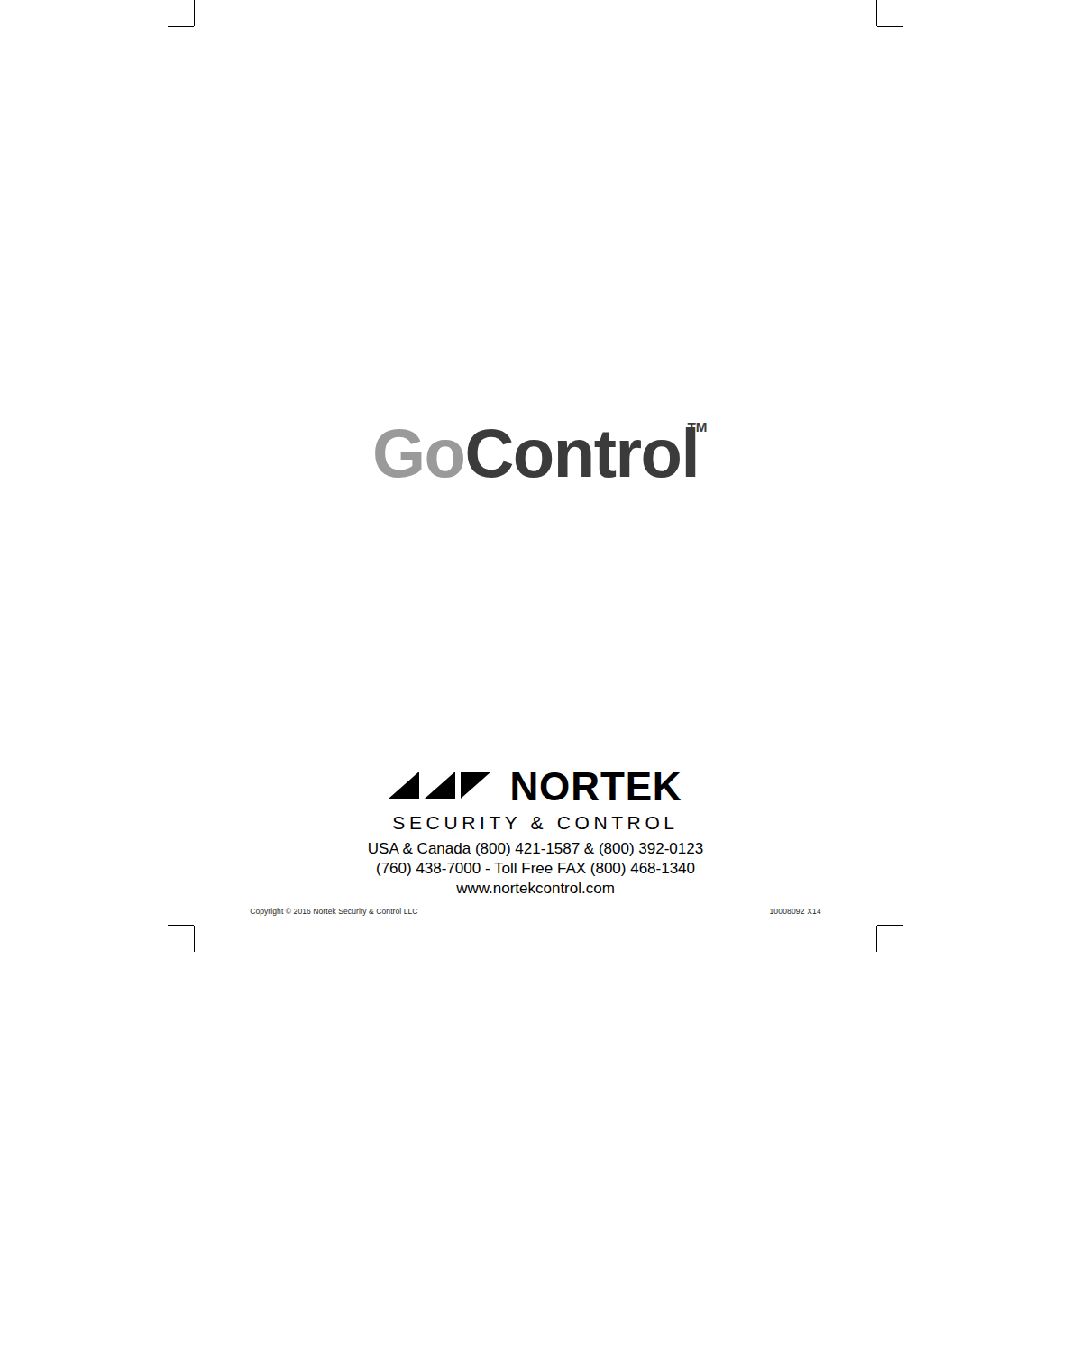Go Control TM
NORTEK
SECURITY & CONTROL
USA & Canada (800) 421-1587 & (800) 392-0123
(760) 438-7000 - Toll Free FAX (800) 468-1340
www.nortekcontrol.com
Copyright © 2016 Nortek Security & Control LLC 10008092 X14